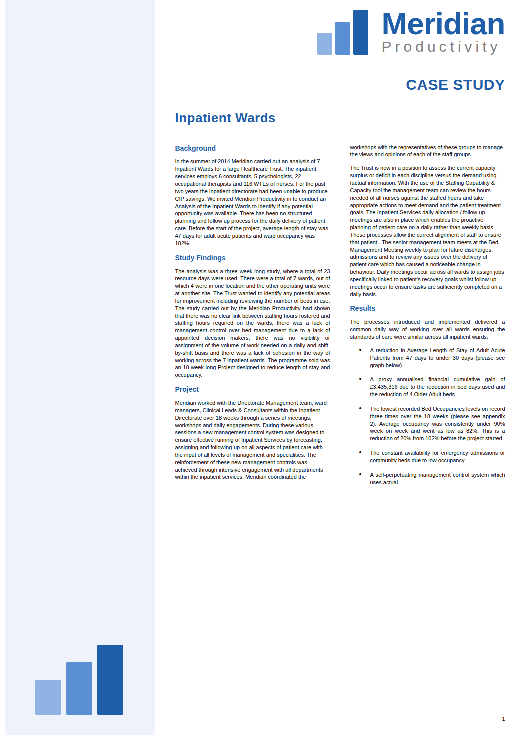Meridian
Productivity
CASE STUDY
Inpatient Wards
Background
In the summer of 2014 Meridian carried out an analysis of 7 Inpatient Wards for a large Healthcare Trust. The inpatient services employs 6 consultants, 5 psychologists, 22 occupational therapists and 116 WTEs of nurses. For the past two years the inpatient directorate had been unable to produce CIP savings. We invited Meridian Productivity in to conduct an Analysis of the Inpatient Wards to identify if any potential opportunity was available. There has been no structured planning and follow up process for the daily delivery of patient care. Before the start of the project, average length of stay was 47 days for adult acute patients and ward occupancy was 102%.
Study Findings
The analysis was a three week long study, where a total of 23 resource days were used. There were a total of 7 wards, out of which 4 were in one location and the other operating units were at another site. The Trust wanted to identify any potential areas for improvement including reviewing the number of beds in use. The study carried out by the Meridian Productivity had shown that there was no clear link between staffing hours rostered and staffing hours required on the wards, there was a lack of management control over bed management due to a lack of appointed decision makers, there was no visibility or assignment of the volume of work needed on a daily and shift-by-shift basis and there was a lack of cohesion in the way of working across the 7 inpatient wards. The programme sold was an 18-week-long Project designed to reduce length of stay and occupancy.
Project
Meridian worked with the Directorate Management team, ward managers, Clinical Leads & Consultants within the Inpatient Directorate over 18 weeks through a series of meetings, workshops and daily engagements. During these various sessions a new management control system was designed to ensure effective running of Inpatient Services by forecasting, assigning and following-up on all aspects of patient care with the input of all levels of management and specialities. The reinforcement of these new management controls was achieved through intensive engagement with all departments within the inpatient services. Meridian coordinated the
workshops with the representatives of these groups to manage the views and opinions of each of the staff groups.
The Trust is now in a position to assess the current capacity surplus or deficit in each discipline versus the demand using factual information. With the use of the Staffing Capability & Capacity tool the management team can review the hours needed of all nurses against the staffed hours and take appropriate actions to meet demand and the patient treatment goals. The Inpatient Services daily allocation / follow-up meetings are also in place which enables the proactive planning of patient care on a daily rather than weekly basis. These processes allow the correct alignment of staff to ensure that patient . The senior management team meets at the Bed Management Meeting weekly to plan for future discharges, admissions and to review any issues over the delivery of patient care which has caused a noticeable change in behaviour. Daily meetings occur across all wards to assign jobs specifically linked to patient’s recovery goals whilst follow up meetings occur to ensure tasks are sufficiently completed on a daily basis.
Results
The processes introduced and implemented delivered a common daily way of working over all wards ensuring the standards of care were similar across all inpatient wards.
A reduction in Average Length of Stay of Adult Acute Patients from 47 days to under 30 days (please see graph below)
A proxy annualised financial cumulative gain of £3,435,316 due to the reduction in bed days used and the reduction of 4 Older Adult beds
The lowest recorded Bed Occupancies levels on record three times over the 18 weeks (please see appendix 2). Average occupancy was consistently under 90% week on week and went as low as 82%. This is a reduction of 20% from 102% before the project started.
The constant availability for emergency admissions or community beds due to low occupancy
A self-perpetuating management control system which uses actual
1